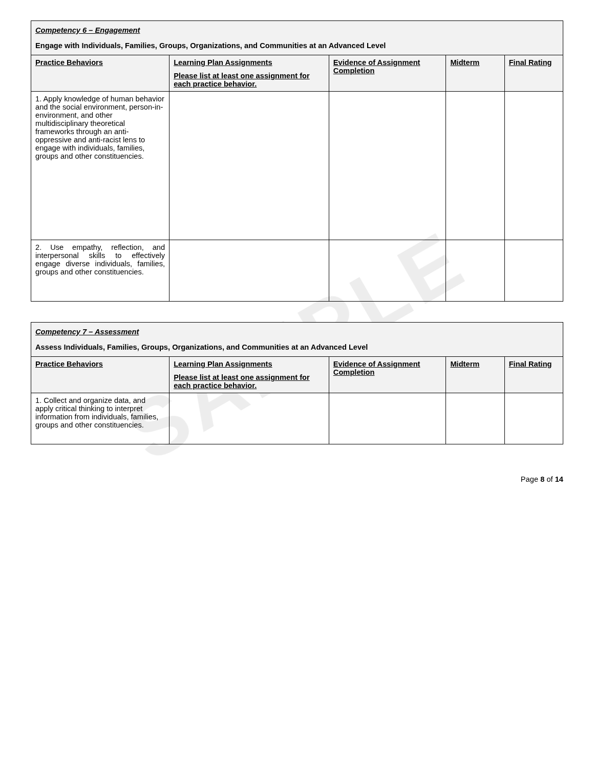SAMPLE
| Competency 6 – Engagement Engage with Individuals, Families, Groups, Organizations, and Communities at an Advanced Level |
| Practice Behaviors | Learning Plan Assignments Please list at least one assignment for each practice behavior. | Evidence of Assignment Completion | Midterm | Final Rating |
| 1. Apply knowledge of human behavior and the social environment, person-in-environment, and other multidisciplinary theoretical frameworks through an anti-oppressive and anti-racist lens to engage with individuals, families, groups and other constituencies. | | | | |
| 2. Use empathy, reflection, and interpersonal skills to effectively engage diverse individuals, families, groups and other constituencies. | | | | |
| Competency 7 – Assessment Assess Individuals, Families, Groups, Organizations, and Communities at an Advanced Level |
| Practice Behaviors | Learning Plan Assignments Please list at least one assignment for each practice behavior. | Evidence of Assignment Completion | Midterm | Final Rating |
| 1. Collect and organize data, and apply critical thinking to interpret information from individuals, families, groups and other constituencies. | | | | |
Page 8 of 14